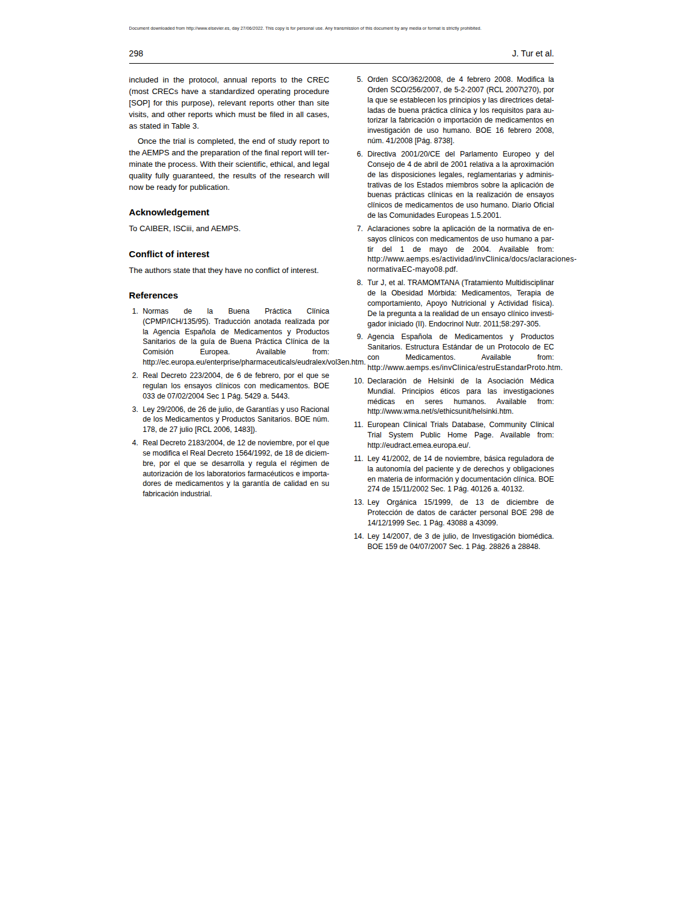Document downloaded from http://www.elsevier.es, day 27/06/2022. This copy is for personal use. Any transmission of this document by any media or format is strictly prohibited.
298 J. Tur et al.
included in the protocol, annual reports to the CREC (most CRECs have a standardized operating procedure [SOP] for this purpose), relevant reports other than site visits, and other reports which must be filed in all cases, as stated in Table 3.
Once the trial is completed, the end of study report to the AEMPS and the preparation of the final report will terminate the process. With their scientific, ethical, and legal quality fully guaranteed, the results of the research will now be ready for publication.
Acknowledgement
To CAIBER, ISCiii, and AEMPS.
Conflict of interest
The authors state that they have no conflict of interest.
References
1. Normas de la Buena Práctica Clínica (CPMP/ICH/135/95). Traducción anotada realizada por la Agencia Española de Medicamentos y Productos Sanitarios de la guía de Buena Práctica Clínica de la Comisión Europea. Available from: http://ec.europa.eu/enterprise/pharmaceuticals/eudralex/vol3en.htm.
2. Real Decreto 223/2004, de 6 de febrero, por el que se regulan los ensayos clínicos con medicamentos. BOE 033 de 07/02/2004 Sec 1 Pág. 5429 a. 5443.
3. Ley 29/2006, de 26 de julio, de Garantías y uso Racional de los Medicamentos y Productos Sanitarios. BOE núm. 178, de 27 julio [RCL 2006, 1483]).
4. Real Decreto 2183/2004, de 12 de noviembre, por el que se modifica el Real Decreto 1564/1992, de 18 de diciembre, por el que se desarrolla y regula el régimen de autorización de los laboratorios farmacéuticos e importadores de medicamentos y la garantía de calidad en su fabricación industrial.
5. Orden SCO/362/2008, de 4 febrero 2008. Modifica la Orden SCO/256/2007, de 5-2-2007 (RCL 2007\270), por la que se establecen los principios y las directrices detalladas de buena práctica clínica y los requisitos para autorizar la fabricación o importación de medicamentos en investigación de uso humano. BOE 16 febrero 2008, núm. 41/2008 [Pág. 8738].
6. Directiva 2001/20/CE del Parlamento Europeo y del Consejo de 4 de abril de 2001 relativa a la aproximación de las disposiciones legales, reglamentarias y administrativas de los Estados miembros sobre la aplicación de buenas prácticas clínicas en la realización de ensayos clínicos de medicamentos de uso humano. Diario Oficial de las Comunidades Europeas 1.5.2001.
7. Aclaraciones sobre la aplicación de la normativa de ensayos clínicos con medicamentos de uso humano a partir del 1 de mayo de 2004. Available from: http://www.aemps.es/actividad/invClinica/docs/aclaraciones-normativaEC-mayo08.pdf.
8. Tur J, et al. TRAMOMTANA (Tratamiento Multidisciplinar de la Obesidad Mórbida: Medicamentos, Terapia de comportamiento, Apoyo Nutricional y Actividad física). De la pregunta a la realidad de un ensayo clínico investigador iniciado (II). Endocrinol Nutr. 2011;58:297-305.
9. Agencia Española de Medicamentos y Productos Sanitarios. Estructura Estándar de un Protocolo de EC con Medicamentos. Available from: http://www.aemps.es/invClinica/estruEstandarProto.htm.
10. Declaración de Helsinki de la Asociación Médica Mundial. Principios éticos para las investigaciones médicas en seres humanos. Available from: http://www.wma.net/s/ethicsunit/helsinki.htm.
11. European Clinical Trials Database, Community Clinical Trial System Public Home Page. Available from: http://eudract.emea.europa.eu/.
11. Ley 41/2002, de 14 de noviembre, básica reguladora de la autonomía del paciente y de derechos y obligaciones en materia de información y documentación clínica. BOE 274 de 15/11/2002 Sec. 1 Pág. 40126 a. 40132.
13. Ley Orgánica 15/1999, de 13 de diciembre de Protección de datos de carácter personal BOE 298 de 14/12/1999 Sec. 1 Pág. 43088 a 43099.
14. Ley 14/2007, de 3 de julio, de Investigación biomédica. BOE 159 de 04/07/2007 Sec. 1 Pág. 28826 a 28848.